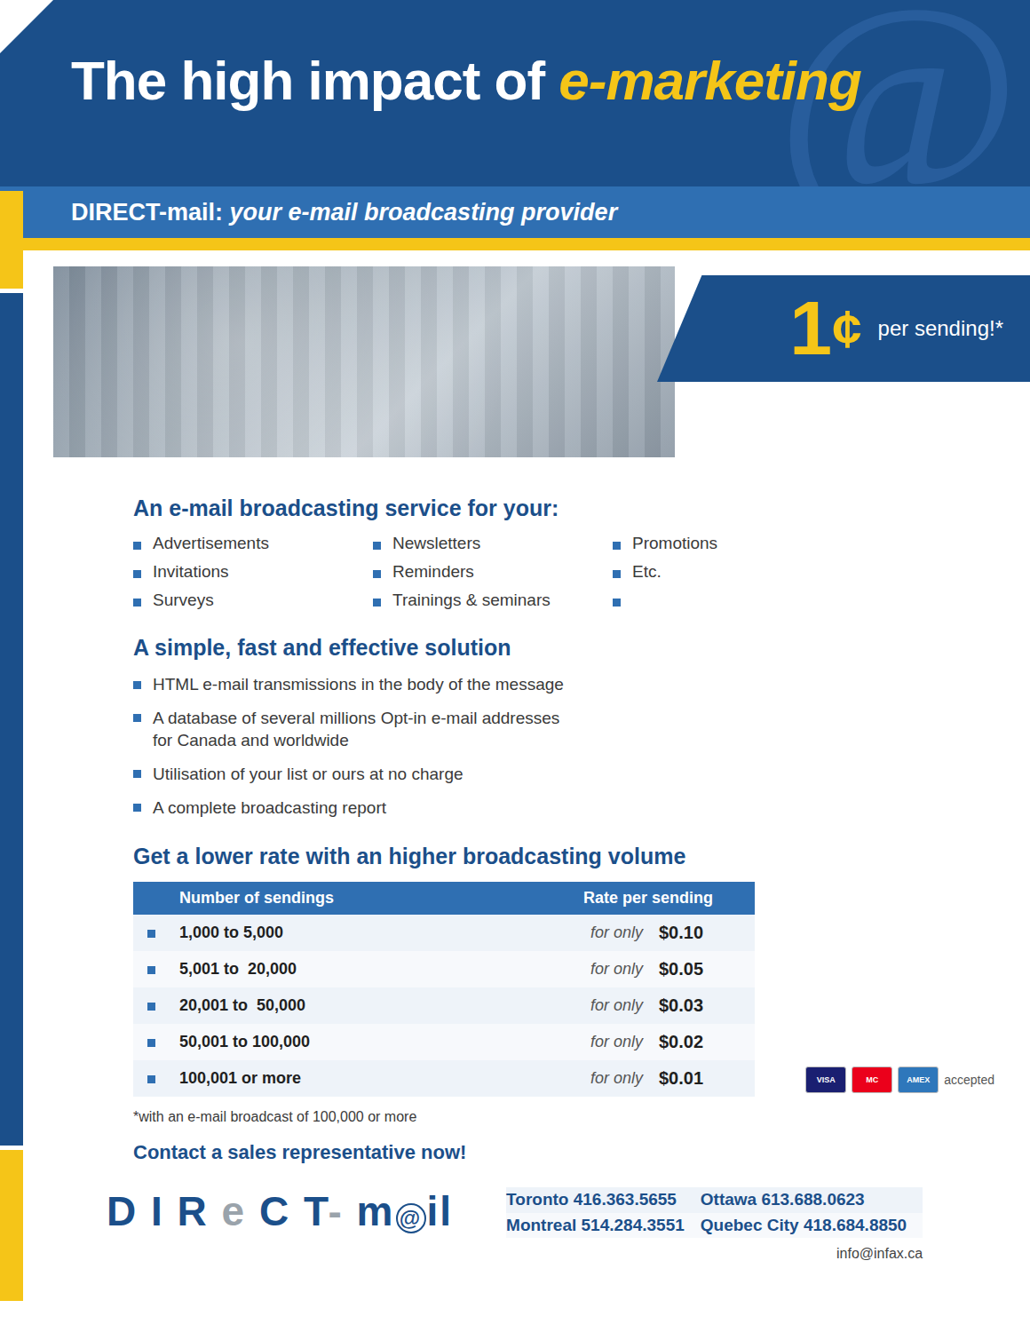@
The high impact of e-marketing
DIRECT-mail: your e-mail broadcasting provider
1¢per sending!*
An e-mail broadcasting service for your:
Advertisements
Newsletters
Promotions
Invitations
Reminders
Etc.
Surveys
Trainings & seminars
A simple, fast and effective solution
HTML e-mail transmissions in the body of the message
A database of several millions Opt-in e-mail addresses
for Canada and worldwide
Utilisation of your list or ours at no charge
A complete broadcasting report
Get a lower rate with an higher broadcasting volume
| | Number of sendings | Rate per sending |
| --- | --- | --- |
| | 1,000 to 5,000 | for only | $0.10 |
| | 5,001 to 20,000 | for only | $0.05 |
| | 20,001 to 50,000 | for only | $0.03 |
| | 50,001 to 100,000 | for only | $0.02 |
| | 100,001 or more | for only | $0.01 |
VISA
MC
AMEX
accepted
*with an e-mail broadcast of 100,000 or more
Contact a sales representative now!
D I R e C T- m@il
| Toronto 416.363.5655 | Ottawa 613.688.0623 |
| Montreal 514.284.3551 | Quebec City 418.684.8850 |
info@infax.ca